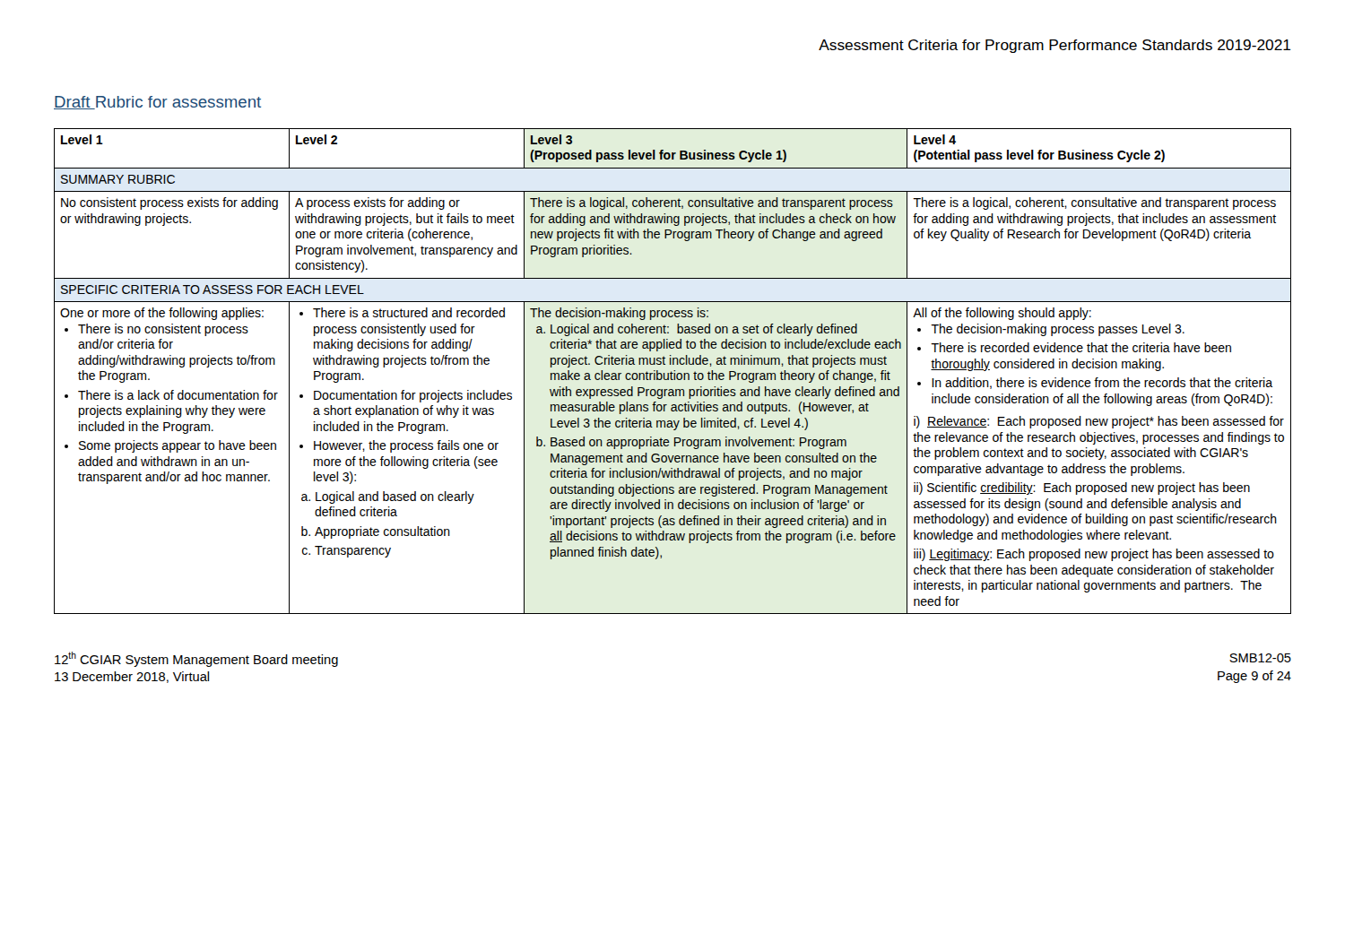Assessment Criteria for Program Performance Standards 2019-2021
Draft Rubric for assessment
| Level 1 | Level 2 | Level 3 (Proposed pass level for Business Cycle 1) | Level 4 (Potential pass level for Business Cycle 2) |
| --- | --- | --- | --- |
| SUMMARY RUBRIC |
| No consistent process exists for adding or withdrawing projects. | A process exists for adding or withdrawing projects, but it fails to meet one or more criteria (coherence, Program involvement, transparency and consistency). | There is a logical, coherent, consultative and transparent process for adding and withdrawing projects, that includes a check on how new projects fit with the Program Theory of Change and agreed Program priorities. | There is a logical, coherent, consultative and transparent process for adding and withdrawing projects, that includes an assessment of key Quality of Research for Development (QoR4D) criteria |
| SPECIFIC CRITERIA TO ASSESS FOR EACH LEVEL |
| One or more of the following applies: There is no consistent process and/or criteria for adding/withdrawing projects to/from the Program. There is a lack of documentation for projects explaining why they were included in the Program. Some projects appear to have been added and withdrawn in an un-transparent and/or ad hoc manner. | There is a structured and recorded process consistently used for making decisions for adding/ withdrawing projects to/from the Program. Documentation for projects includes a short explanation of why it was included in the Program. However, the process fails one or more of the following criteria (see level 3): Logical and based on clearly defined criteria Appropriate consultation Transparency | The decision-making process is: Logical and coherent: based on a set of clearly defined criteria* that are applied to the decision to include/exclude each project. Criteria must include, at minimum, that projects must make a clear contribution to the Program theory of change, fit with expressed Program priorities and have clearly defined and measurable plans for activities and outputs. (However, at Level 3 the criteria may be limited, cf. Level 4.) Based on appropriate Program involvement: Program Management and Governance have been consulted on the criteria for inclusion/withdrawal of projects, and no major outstanding objections are registered. Program Management are directly involved in decisions on inclusion of 'large' or 'important' projects (as defined in their agreed criteria) and in all decisions to withdraw projects from the program (i.e. before planned finish date), | All of the following should apply: The decision-making process passes Level 3. There is recorded evidence that the criteria have been thoroughly considered in decision making. In addition, there is evidence from the records that the criteria include consideration of all the following areas (from QoR4D): i) Relevance : Each proposed new project* has been assessed for the relevance of the research objectives, processes and findings to the problem context and to society, associated with CGIAR's comparative advantage to address the problems. ii) Scientific credibility : Each proposed new project has been assessed for its design (sound and defensible analysis and methodology) and evidence of building on past scientific/research knowledge and methodologies where relevant. iii) Legitimacy : Each proposed new project has been assessed to check that there has been adequate consideration of stakeholder interests, in particular national governments and partners. The need for |
12th CGIAR System Management Board meeting
13 December 2018, Virtual
SMB12-05
Page 9 of 24